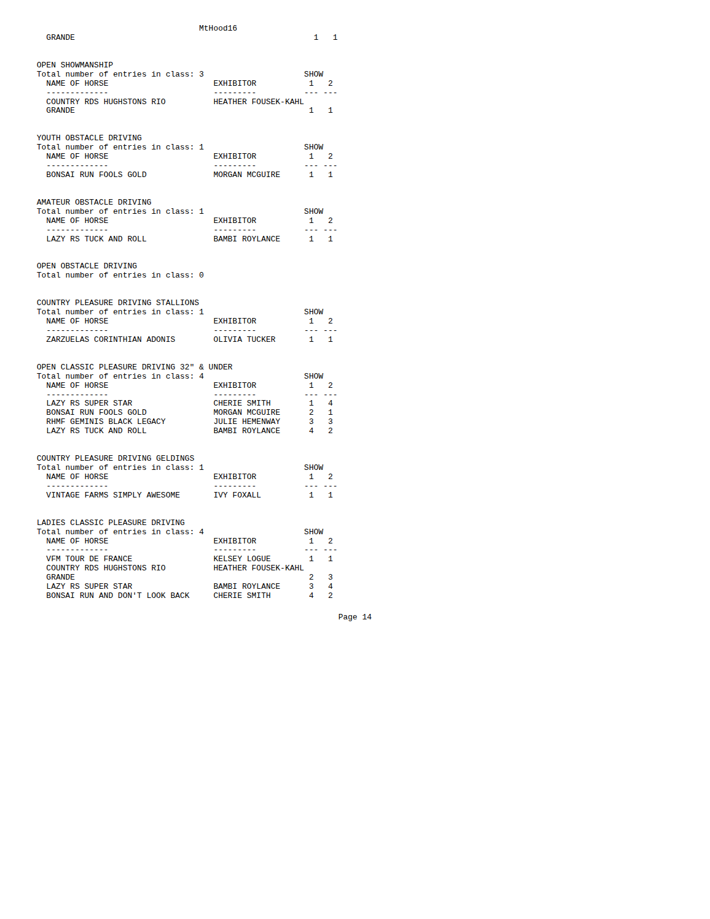MtHood16
  GRANDE                                                  1   1


OPEN SHOWMANSHIP
Total number of entries in class: 3                     SHOW
  NAME OF HORSE                      EXHIBITOR           1   2
  -------------                      ---------          --- ---
  COUNTRY RDS HUGHSTONS RIO          HEATHER FOUSEK-KAHL
  GRANDE                                                 1   1


YOUTH OBSTACLE DRIVING
Total number of entries in class: 1                     SHOW
  NAME OF HORSE                      EXHIBITOR           1   2
  -------------                      ---------          --- ---
  BONSAI RUN FOOLS GOLD              MORGAN MCGUIRE      1   1


AMATEUR OBSTACLE DRIVING
Total number of entries in class: 1                     SHOW
  NAME OF HORSE                      EXHIBITOR           1   2
  -------------                      ---------          --- ---
  LAZY RS TUCK AND ROLL              BAMBI ROYLANCE      1   1


OPEN OBSTACLE DRIVING
Total number of entries in class: 0


COUNTRY PLEASURE DRIVING STALLIONS
Total number of entries in class: 1                     SHOW
  NAME OF HORSE                      EXHIBITOR           1   2
  -------------                      ---------          --- ---
  ZARZUELAS CORINTHIAN ADONIS        OLIVIA TUCKER       1   1


OPEN CLASSIC PLEASURE DRIVING 32" & UNDER
Total number of entries in class: 4                     SHOW
  NAME OF HORSE                      EXHIBITOR           1   2
  -------------                      ---------          --- ---
  LAZY RS SUPER STAR                 CHERIE SMITH        1   4
  BONSAI RUN FOOLS GOLD              MORGAN MCGUIRE      2   1
  RHMF GEMINIS BLACK LEGACY          JULIE HEMENWAY      3   3
  LAZY RS TUCK AND ROLL              BAMBI ROYLANCE      4   2


COUNTRY PLEASURE DRIVING GELDINGS
Total number of entries in class: 1                     SHOW
  NAME OF HORSE                      EXHIBITOR           1   2
  -------------                      ---------          --- ---
  VINTAGE FARMS SIMPLY AWESOME       IVY FOXALL          1   1


LADIES CLASSIC PLEASURE DRIVING
Total number of entries in class: 4                     SHOW
  NAME OF HORSE                      EXHIBITOR           1   2
  -------------                      ---------          --- ---
  VFM TOUR DE FRANCE                 KELSEY LOGUE        1   1
  COUNTRY RDS HUGHSTONS RIO          HEATHER FOUSEK-KAHL
  GRANDE                                                 2   3
  LAZY RS SUPER STAR                 BAMBI ROYLANCE      3   4
  BONSAI RUN AND DON'T LOOK BACK     CHERIE SMITH        4   2
Page 14